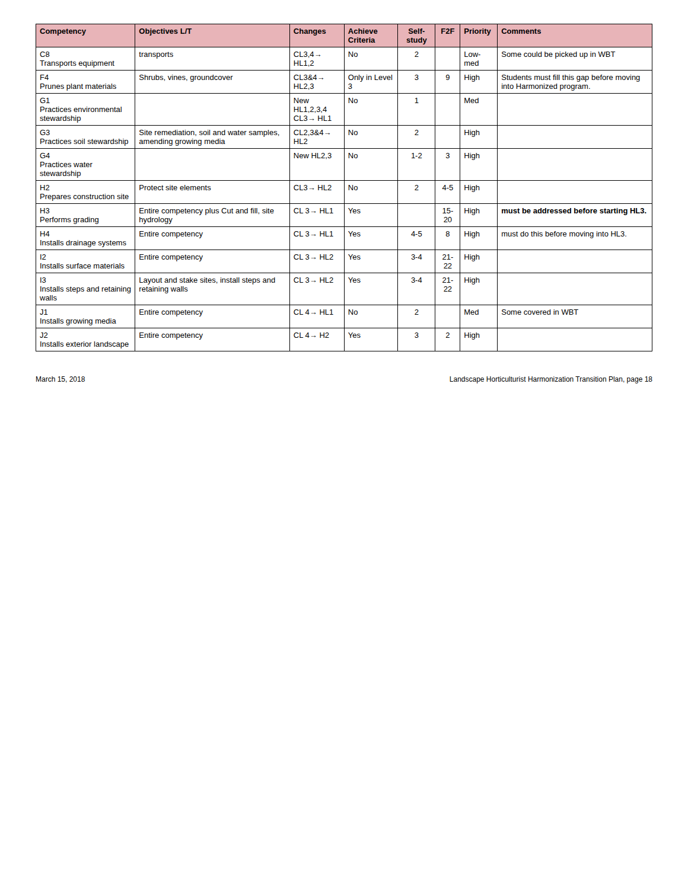| Competency | Objectives L/T | Changes | Achieve Criteria | Self-study | F2F | Priority | Comments |
| --- | --- | --- | --- | --- | --- | --- | --- |
| C8 Transports equipment | transports | CL3,4→ HL1,2 | No | 2 | | Low-med | Some could be picked up in WBT |
| F4 Prunes plant materials | Shrubs, vines, groundcover | CL3&4→ HL2,3 | Only in Level 3 | 3 | 9 | High | Students must fill this gap before moving into Harmonized program. |
| G1 Practices environmental stewardship | | New HL1,2,3,4 CL3→ HL1 | No | 1 | | Med | |
| G3 Practices soil stewardship | Site remediation, soil and water samples, amending growing media | CL2,3&4→ HL2 | No | 2 | | High | |
| G4 Practices water stewardship | | New HL2,3 | No | 1-2 | 3 | High | |
| H2 Prepares construction site | Protect site elements | CL3→ HL2 | No | 2 | 4-5 | High | |
| H3 Performs grading | Entire competency plus Cut and fill, site hydrology | CL 3→ HL1 | Yes | | 15-20 | High | must be addressed before starting HL3. |
| H4 Installs drainage systems | Entire competency | CL 3→ HL1 | Yes | 4-5 | 8 | High | must do this before moving into HL3. |
| I2 Installs surface materials | Entire competency | CL 3→ HL2 | Yes | 3-4 | 21-22 | High | |
| I3 Installs steps and retaining walls | Layout and stake sites, install steps and retaining walls | CL 3→ HL2 | Yes | 3-4 | 21-22 | High | |
| J1 Installs growing media | Entire competency | CL 4→ HL1 | No | 2 | | Med | Some covered in WBT |
| J2 Installs exterior landscape | Entire competency | CL 4→ H2 | Yes | 3 | 2 | High | |
March 15, 2018 Landscape Horticulturist Harmonization Transition Plan, page 18